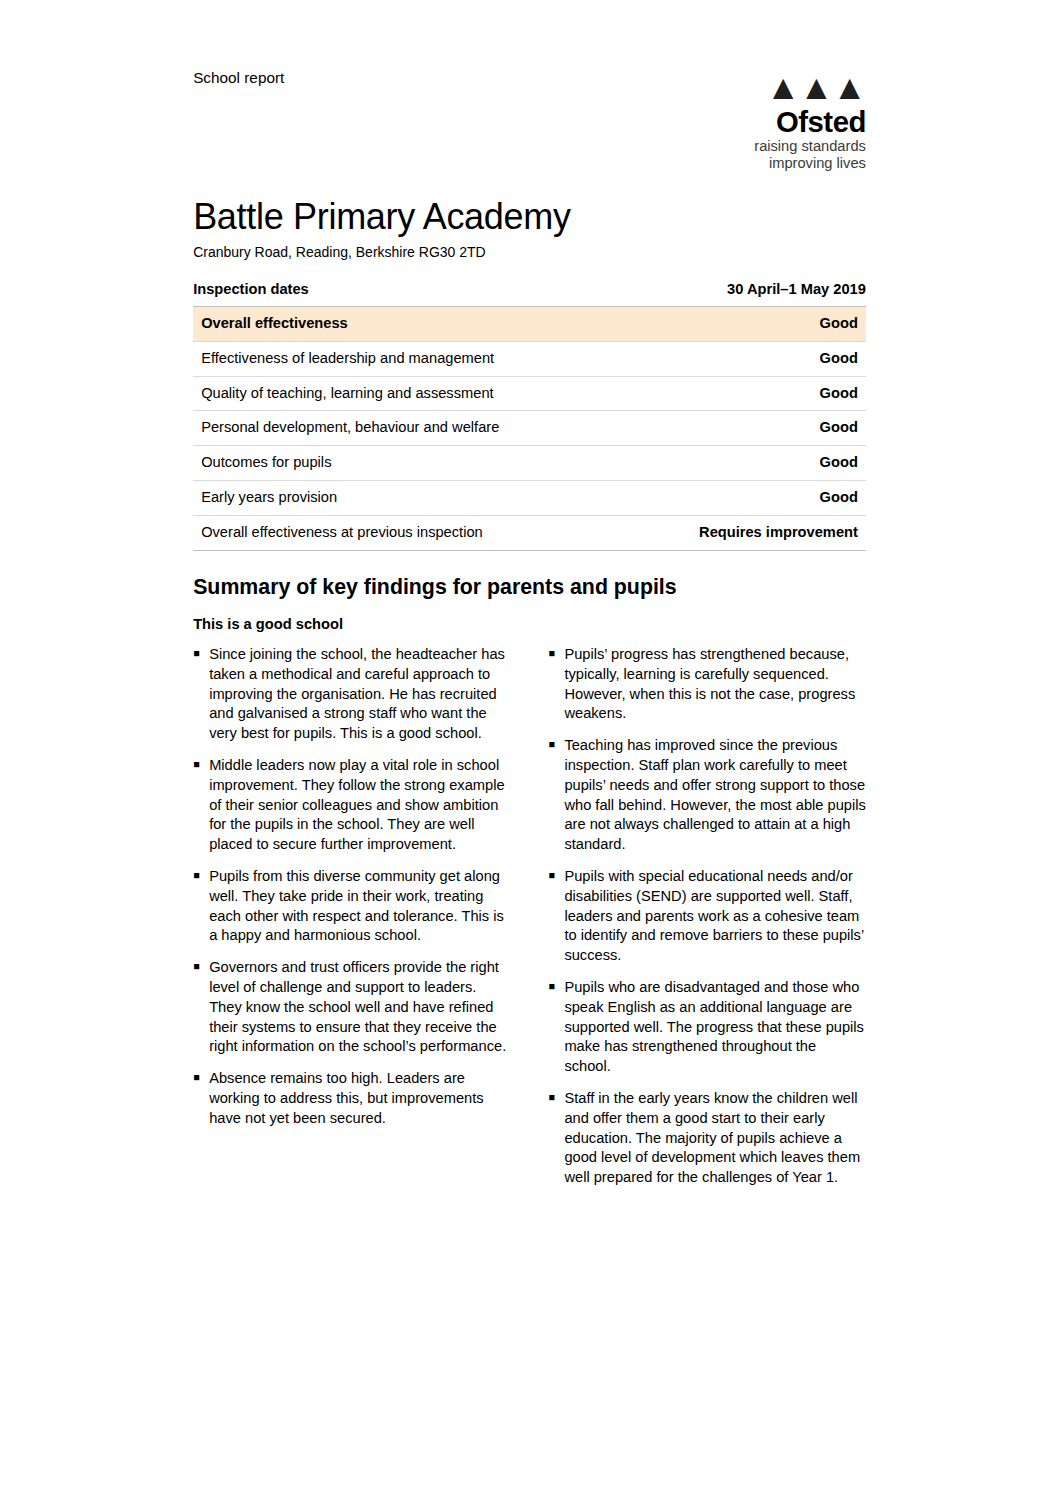School report
▲▲▲
Ofsted
raising standards
improving lives
Battle Primary Academy
Cranbury Road, Reading, Berkshire RG30 2TD
Inspection dates 30 April–1 May 2019
| Overall effectiveness | Good |
| Effectiveness of leadership and management | Good |
| Quality of teaching, learning and assessment | Good |
| Personal development, behaviour and welfare | Good |
| Outcomes for pupils | Good |
| Early years provision | Good |
| Overall effectiveness at previous inspection | Requires improvement |
Summary of key findings for parents and pupils
This is a good school
Since joining the school, the headteacher has taken a methodical and careful approach to improving the organisation. He has recruited and galvanised a strong staff who want the very best for pupils. This is a good school.
Middle leaders now play a vital role in school improvement. They follow the strong example of their senior colleagues and show ambition for the pupils in the school. They are well placed to secure further improvement.
Pupils from this diverse community get along well. They take pride in their work, treating each other with respect and tolerance. This is a happy and harmonious school.
Governors and trust officers provide the right level of challenge and support to leaders. They know the school well and have refined their systems to ensure that they receive the right information on the school’s performance.
Absence remains too high. Leaders are working to address this, but improvements have not yet been secured.
Pupils’ progress has strengthened because, typically, learning is carefully sequenced. However, when this is not the case, progress weakens.
Teaching has improved since the previous inspection. Staff plan work carefully to meet pupils’ needs and offer strong support to those who fall behind. However, the most able pupils are not always challenged to attain at a high standard.
Pupils with special educational needs and/or disabilities (SEND) are supported well. Staff, leaders and parents work as a cohesive team to identify and remove barriers to these pupils’ success.
Pupils who are disadvantaged and those who speak English as an additional language are supported well. The progress that these pupils make has strengthened throughout the school.
Staff in the early years know the children well and offer them a good start to their early education. The majority of pupils achieve a good level of development which leaves them well prepared for the challenges of Year 1.